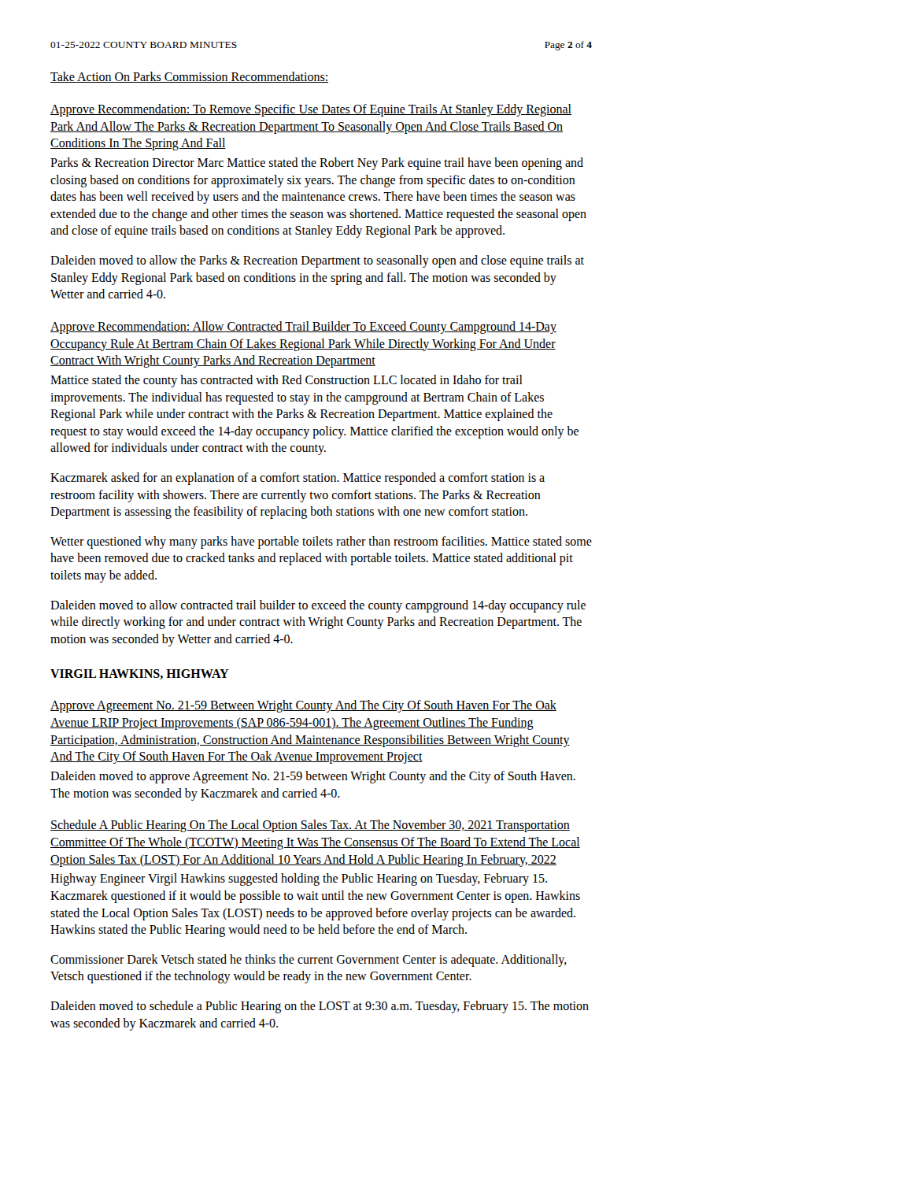01-25-2022 COUNTY BOARD MINUTES Page 2 of 4
Take Action On Parks Commission Recommendations:
Approve Recommendation: To Remove Specific Use Dates Of Equine Trails At Stanley Eddy Regional Park And Allow The Parks & Recreation Department To Seasonally Open And Close Trails Based On Conditions In The Spring And Fall
Parks & Recreation Director Marc Mattice stated the Robert Ney Park equine trail have been opening and closing based on conditions for approximately six years. The change from specific dates to on-condition dates has been well received by users and the maintenance crews. There have been times the season was extended due to the change and other times the season was shortened. Mattice requested the seasonal open and close of equine trails based on conditions at Stanley Eddy Regional Park be approved.
Daleiden moved to allow the Parks & Recreation Department to seasonally open and close equine trails at Stanley Eddy Regional Park based on conditions in the spring and fall. The motion was seconded by Wetter and carried 4-0.
Approve Recommendation: Allow Contracted Trail Builder To Exceed County Campground 14-Day Occupancy Rule At Bertram Chain Of Lakes Regional Park While Directly Working For And Under Contract With Wright County Parks And Recreation Department
Mattice stated the county has contracted with Red Construction LLC located in Idaho for trail improvements. The individual has requested to stay in the campground at Bertram Chain of Lakes Regional Park while under contract with the Parks & Recreation Department. Mattice explained the request to stay would exceed the 14-day occupancy policy. Mattice clarified the exception would only be allowed for individuals under contract with the county.
Kaczmarek asked for an explanation of a comfort station. Mattice responded a comfort station is a restroom facility with showers. There are currently two comfort stations. The Parks & Recreation Department is assessing the feasibility of replacing both stations with one new comfort station.
Wetter questioned why many parks have portable toilets rather than restroom facilities. Mattice stated some have been removed due to cracked tanks and replaced with portable toilets. Mattice stated additional pit toilets may be added.
Daleiden moved to allow contracted trail builder to exceed the county campground 14-day occupancy rule while directly working for and under contract with Wright County Parks and Recreation Department. The motion was seconded by Wetter and carried 4-0.
Virgil Hawkins, Highway
Approve Agreement No. 21-59 Between Wright County And The City Of South Haven For The Oak Avenue LRIP Project Improvements (SAP 086-594-001). The Agreement Outlines The Funding Participation, Administration, Construction And Maintenance Responsibilities Between Wright County And The City Of South Haven For The Oak Avenue Improvement Project
Daleiden moved to approve Agreement No. 21-59 between Wright County and the City of South Haven. The motion was seconded by Kaczmarek and carried 4-0.
Schedule A Public Hearing On The Local Option Sales Tax. At The November 30, 2021 Transportation Committee Of The Whole (TCOTW) Meeting It Was The Consensus Of The Board To Extend The Local Option Sales Tax (LOST) For An Additional 10 Years And Hold A Public Hearing In February, 2022
Highway Engineer Virgil Hawkins suggested holding the Public Hearing on Tuesday, February 15. Kaczmarek questioned if it would be possible to wait until the new Government Center is open. Hawkins stated the Local Option Sales Tax (LOST) needs to be approved before overlay projects can be awarded. Hawkins stated the Public Hearing would need to be held before the end of March.
Commissioner Darek Vetsch stated he thinks the current Government Center is adequate. Additionally, Vetsch questioned if the technology would be ready in the new Government Center.
Daleiden moved to schedule a Public Hearing on the LOST at 9:30 a.m. Tuesday, February 15. The motion was seconded by Kaczmarek and carried 4-0.